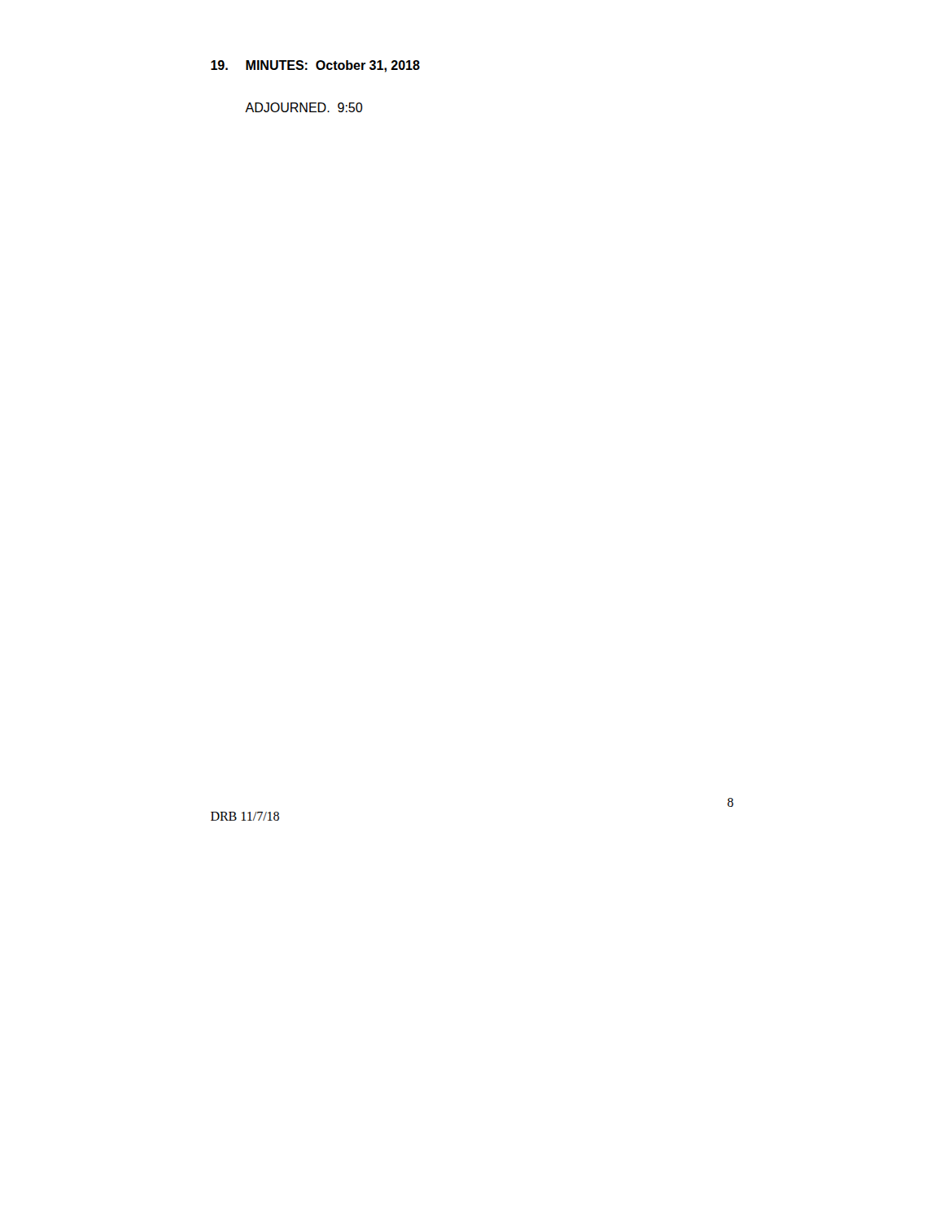19. MINUTES: October 31, 2018
ADJOURNED. 9:50
8
DRB 11/7/18